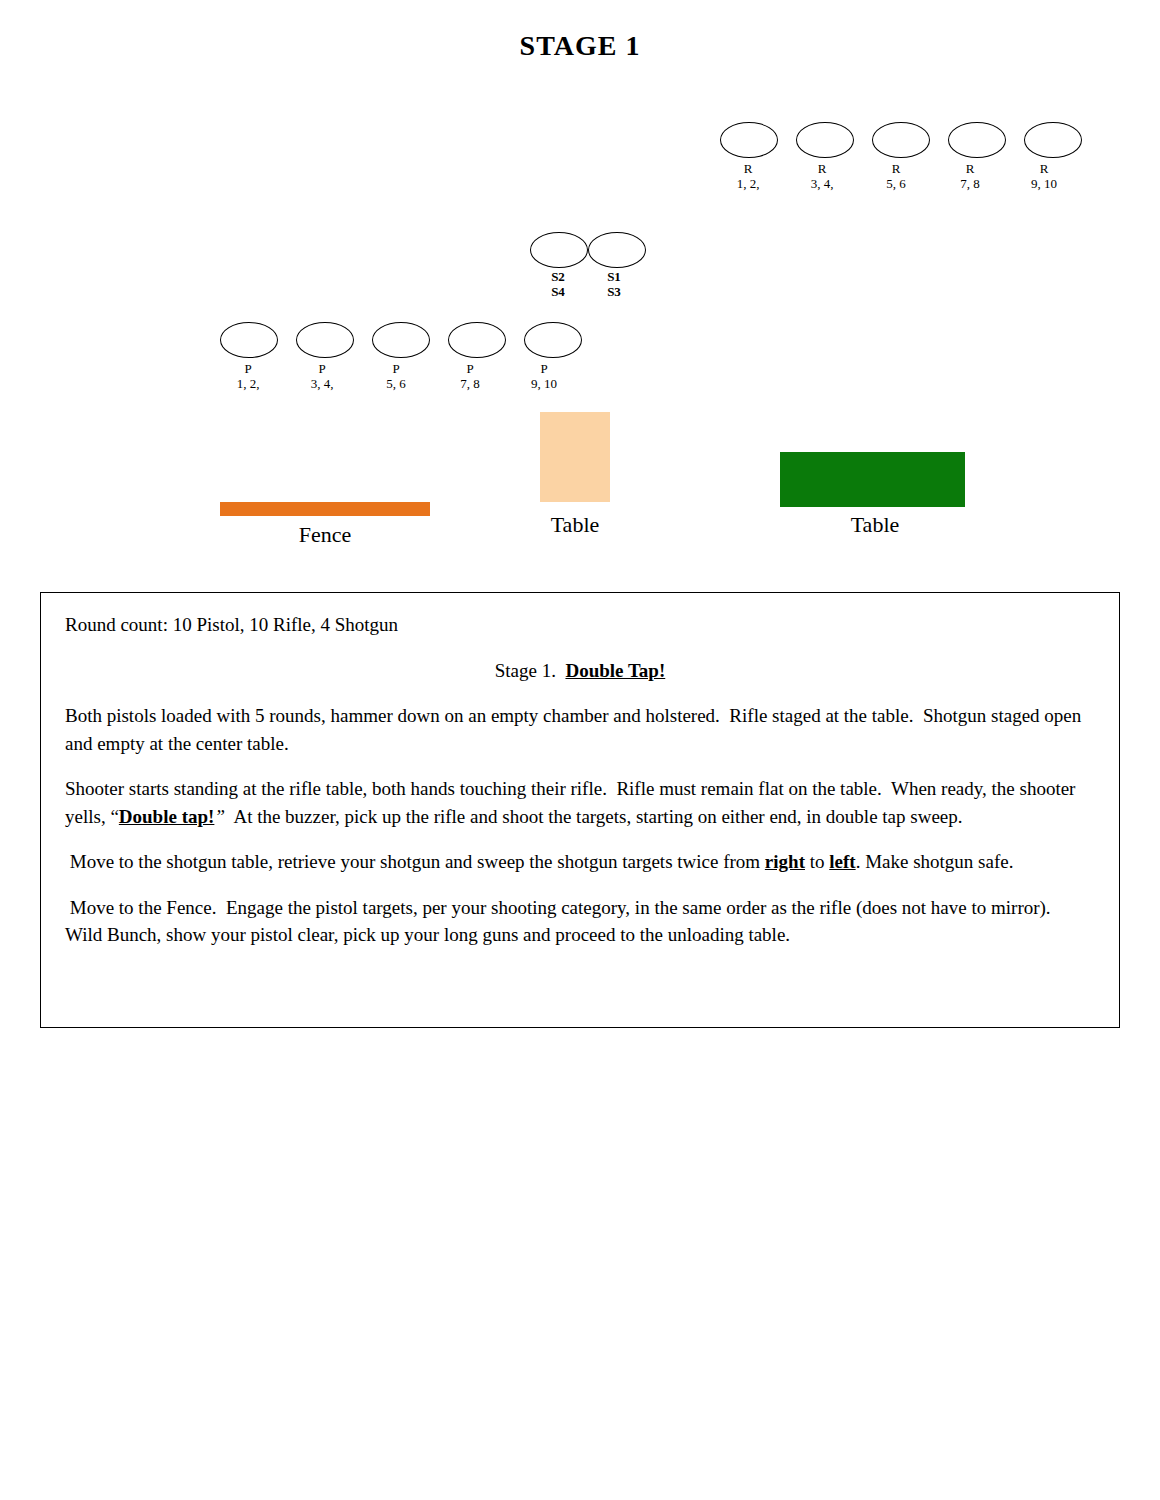STAGE 1
R
1, 2, R
3, 4, R
5, 6 R
7, 8 R
9, 10
S2
S4 S1
S3
P
1, 2, P
3, 4, P
5, 6 P
7, 8 P
9, 10
Fence
Table
Table
Round count: 10 Pistol, 10 Rifle, 4 Shotgun
Stage 1. Double Tap!
Both pistols loaded with 5 rounds, hammer down on an empty chamber and holstered. Rifle staged at the table. Shotgun staged open and empty at the center table.
Shooter starts standing at the rifle table, both hands touching their rifle. Rifle must remain flat on the table. When ready, the shooter yells, “Double tap!” At the buzzer, pick up the rifle and shoot the targets, starting on either end, in double tap sweep.
Move to the shotgun table, retrieve your shotgun and sweep the shotgun targets twice from right to left. Make shotgun safe.
Move to the Fence. Engage the pistol targets, per your shooting category, in the same order as the rifle (does not have to mirror). Wild Bunch, show your pistol clear, pick up your long guns and proceed to the unloading table.